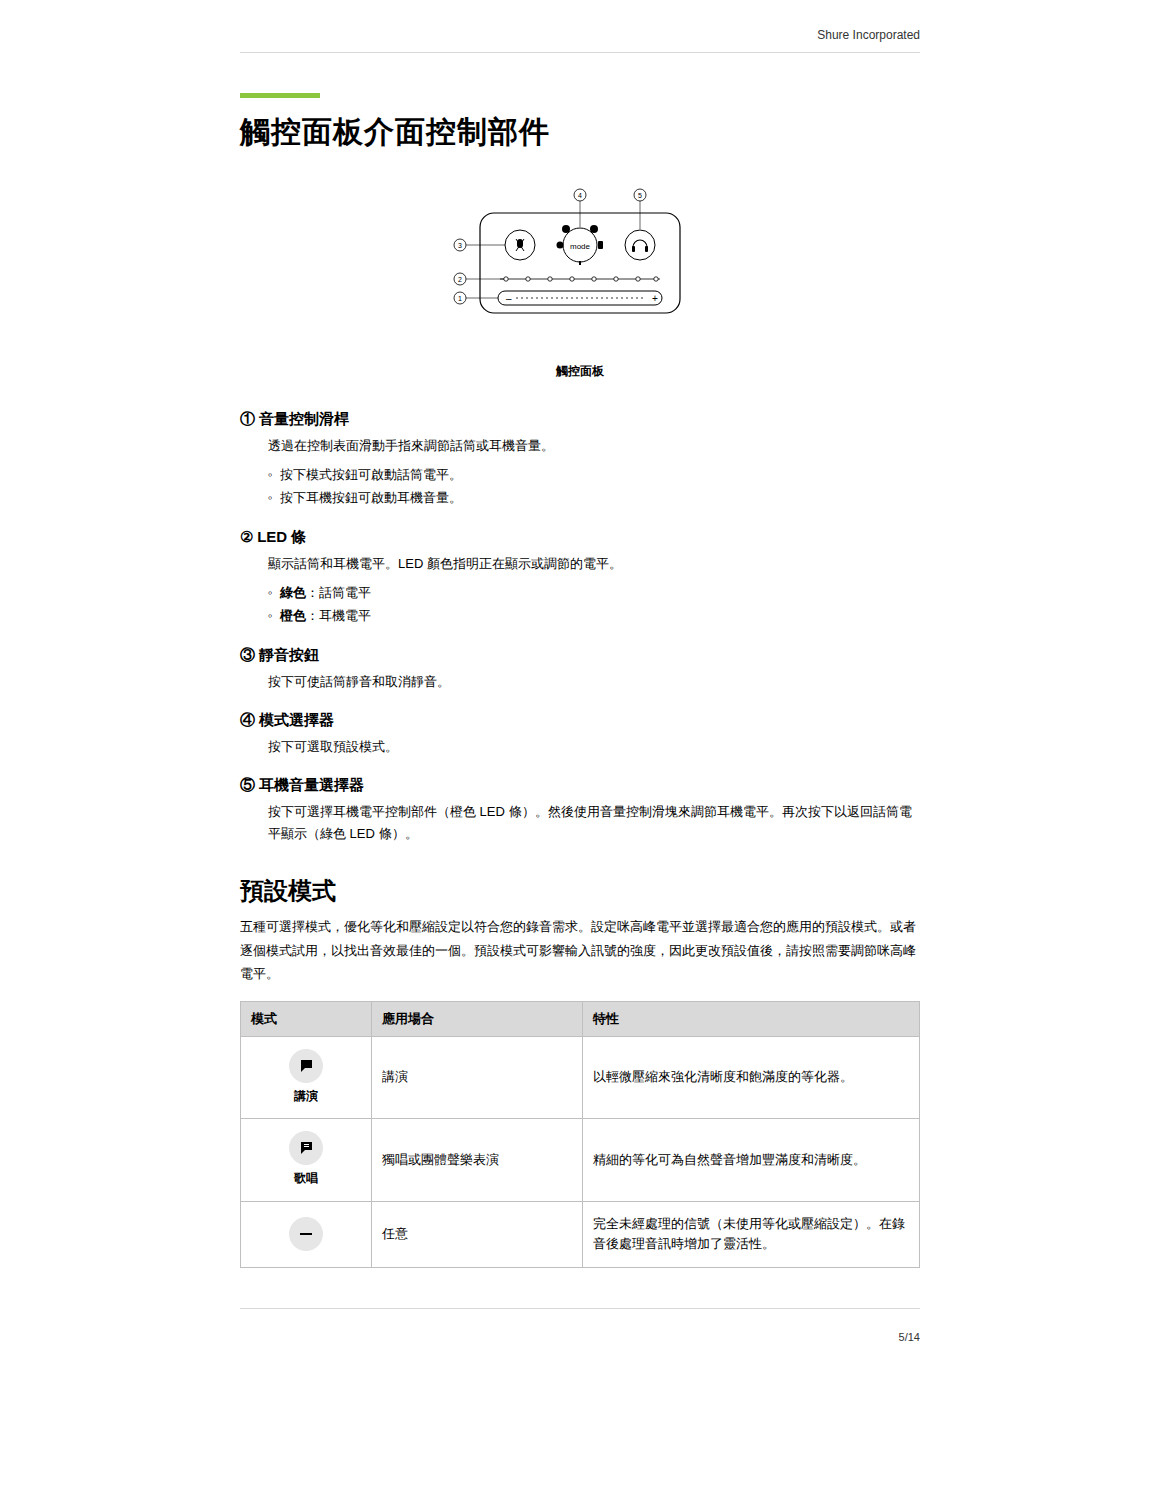Shure Incorporated
觸控面板介面控制部件
mode – + 3 2 1 4 5
觸控面板
① 音量控制滑桿
透過在控制表面滑動手指來調節話筒或耳機音量。
按下模式按鈕可啟動話筒電平。
按下耳機按鈕可啟動耳機音量。
② LED 條
顯示話筒和耳機電平。LED 顏色指明正在顯示或調節的電平。
綠色：話筒電平
橙色：耳機電平
③ 靜音按鈕
按下可使話筒靜音和取消靜音。
④ 模式選擇器
按下可選取預設模式。
⑤ 耳機音量選擇器
按下可選擇耳機電平控制部件（橙色 LED 條）。然後使用音量控制滑塊來調節耳機電平。再次按下以返回話筒電平顯示（綠色 LED 條）。
預設模式
五種可選擇模式，優化等化和壓縮設定以符合您的錄音需求。設定咪高峰電平並選擇最適合您的應用的預設模式。或者逐個模式試用，以找出音效最佳的一個。預設模式可影響輸入訊號的強度，因此更改預設值後，請按照需要調節咪高峰電平。
| 模式 | 應用場合 | 特性 |
| --- | --- | --- |
| 講演 | 講演 | 以輕微壓縮來強化清晰度和飽滿度的等化器。 |
| 歌唱 | 獨唱或團體聲樂表演 | 精細的等化可為自然聲音增加豐滿度和清晰度。 |
| | 任意 | 完全未經處理的信號（未使用等化或壓縮設定）。在錄音後處理音訊時增加了靈活性。 |
5/14